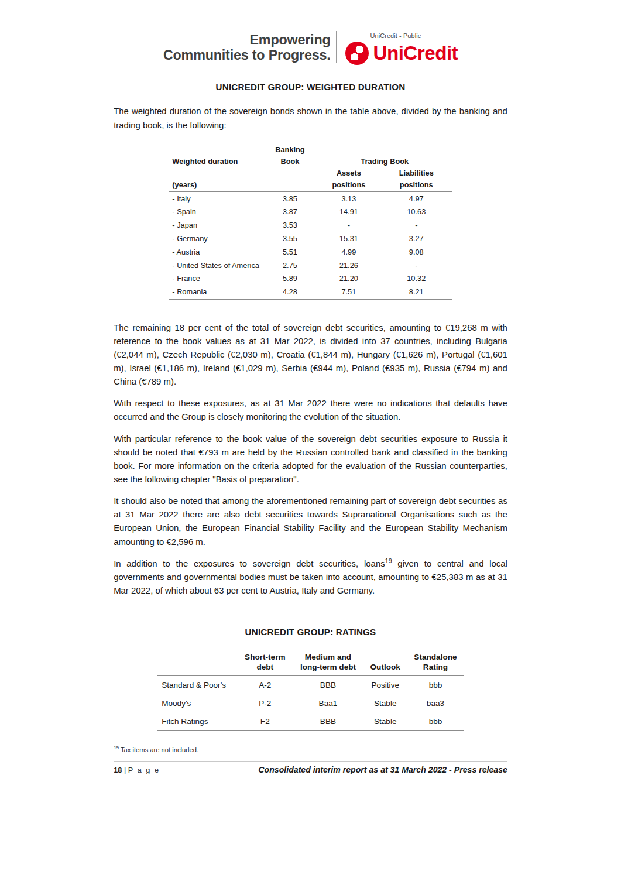Empowering
Communities to Progress.
UniCredit - Public
UniCredit
UNICREDIT GROUP: WEIGHTED DURATION
The weighted duration of the sovereign bonds shown in the table above, divided by the banking and trading book, is the following:
| Weighted duration | Banking Book | Trading Book |
| --- | --- | --- |
| (years) | | Assets positions | Liabilities positions |
| - Italy | 3.85 | 3.13 | 4.97 |
| - Spain | 3.87 | 14.91 | 10.63 |
| - Japan | 3.53 | - | - |
| - Germany | 3.55 | 15.31 | 3.27 |
| - Austria | 5.51 | 4.99 | 9.08 |
| - United States of America | 2.75 | 21.26 | - |
| - France | 5.89 | 21.20 | 10.32 |
| - Romania | 4.28 | 7.51 | 8.21 |
The remaining 18 per cent of the total of sovereign debt securities, amounting to €19,268 m with reference to the book values as at 31 Mar 2022, is divided into 37 countries, including Bulgaria (€2,044 m), Czech Republic (€2,030 m), Croatia (€1,844 m), Hungary (€1,626 m), Portugal (€1,601 m), Israel (€1,186 m), Ireland (€1,029 m), Serbia (€944 m), Poland (€935 m), Russia (€794 m) and China (€789 m).
With respect to these exposures, as at 31 Mar 2022 there were no indications that defaults have occurred and the Group is closely monitoring the evolution of the situation.
With particular reference to the book value of the sovereign debt securities exposure to Russia it should be noted that €793 m are held by the Russian controlled bank and classified in the banking book. For more information on the criteria adopted for the evaluation of the Russian counterparties, see the following chapter "Basis of preparation".
It should also be noted that among the aforementioned remaining part of sovereign debt securities as at 31 Mar 2022 there are also debt securities towards Supranational Organisations such as the European Union, the European Financial Stability Facility and the European Stability Mechanism amounting to €2,596 m.
In addition to the exposures to sovereign debt securities, loans19 given to central and local governments and governmental bodies must be taken into account, amounting to €25,383 m as at 31 Mar 2022, of which about 63 per cent to Austria, Italy and Germany.
UNICREDIT GROUP: RATINGS
| | Short-term debt | Medium and long-term debt | Outlook | Standalone Rating |
| --- | --- | --- | --- | --- |
| Standard & Poor's | A-2 | BBB | Positive | bbb |
| Moody's | P-2 | Baa1 | Stable | baa3 |
| Fitch Ratings | F2 | BBB | Stable | bbb |
19 Tax items are not included.
18 | P a g e
Consolidated interim report as at 31 March 2022 - Press release